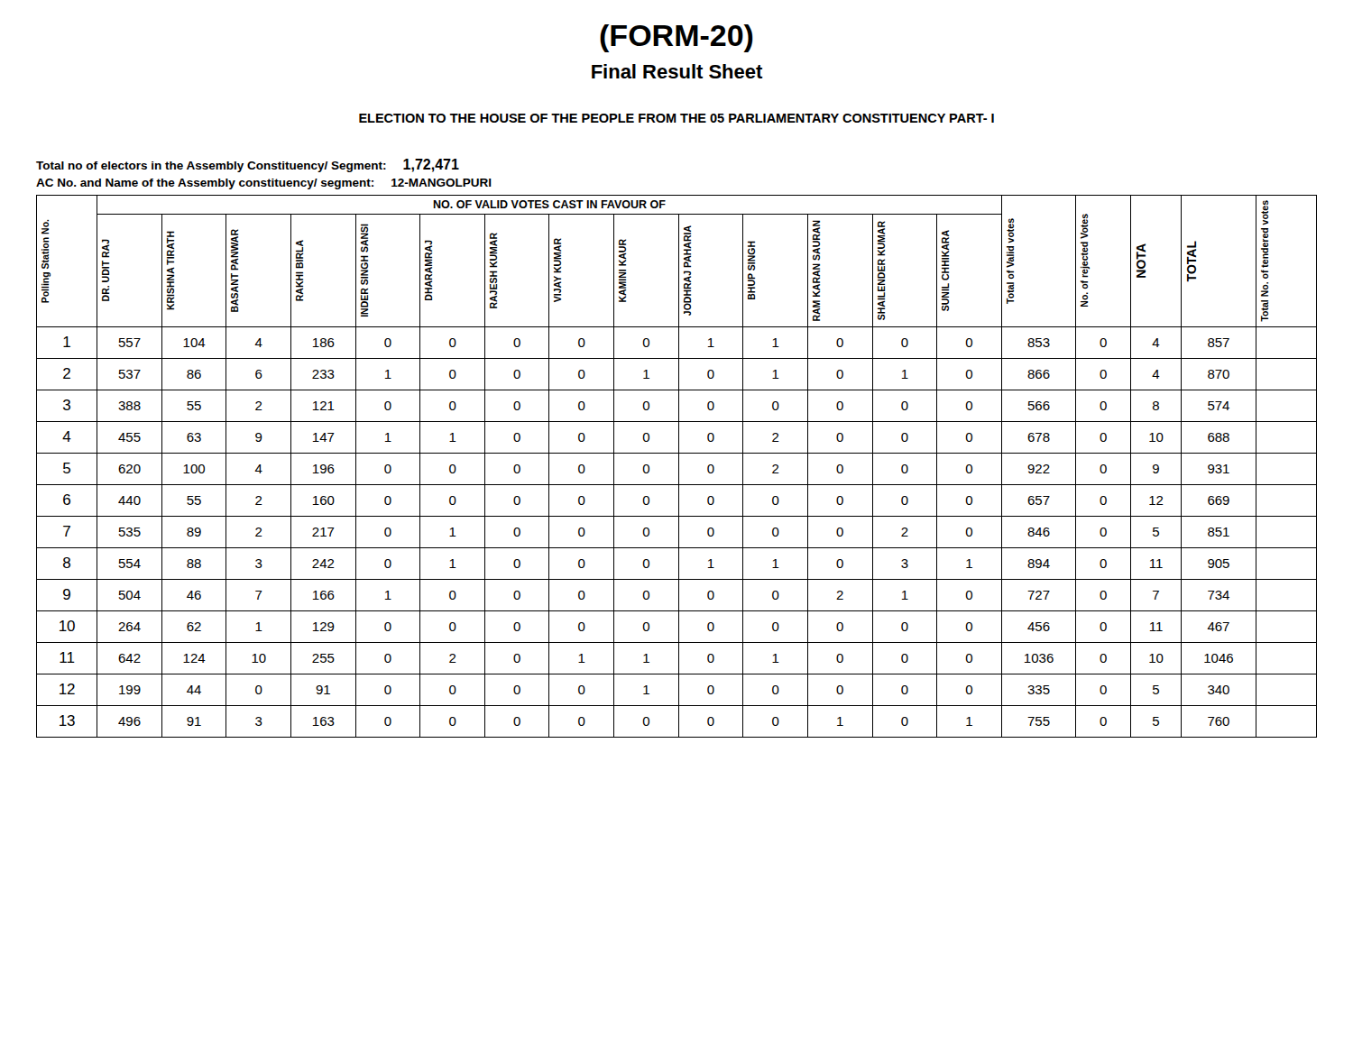(FORM-20)
Final Result Sheet
ELECTION TO THE HOUSE OF THE PEOPLE FROM THE 05 PARLIAMENTARY CONSTITUENCY PART- I
Total no of electors in the Assembly Constituency/ Segment:1,72,471
AC No. and Name of the Assembly constituency/ segment:12-MANGOLPURI
| Polling Station No. | NO. OF VALID VOTES CAST IN FAVOUR OF | Total of Valid votes | No. of rejected Votes | NOTA | TOTAL | Total No. of tendered votes |
| --- | --- | --- | --- | --- | --- | --- |
| DR. UDIT RAJ | KRISHNA TIRATH | BASANT PANWAR | RAKHI BIRLA | INDER SINGH SANSI | DHARAMRAJ | RAJESH KUMAR | VIJAY KUMAR | KAMINI KAUR | JODHRAJ PAHARIA | BHUP SINGH | RAM KARAN SAURAN | SHAILENDER KUMAR | SUNIL CHHIKARA |
| 1 | 557 | 104 | 4 | 186 | 0 | 0 | 0 | 0 | 0 | 1 | 1 | 0 | 0 | 0 | 853 | 0 | 4 | 857 | |
| 2 | 537 | 86 | 6 | 233 | 1 | 0 | 0 | 0 | 1 | 0 | 1 | 0 | 1 | 0 | 866 | 0 | 4 | 870 | |
| 3 | 388 | 55 | 2 | 121 | 0 | 0 | 0 | 0 | 0 | 0 | 0 | 0 | 0 | 0 | 566 | 0 | 8 | 574 | |
| 4 | 455 | 63 | 9 | 147 | 1 | 1 | 0 | 0 | 0 | 0 | 2 | 0 | 0 | 0 | 678 | 0 | 10 | 688 | |
| 5 | 620 | 100 | 4 | 196 | 0 | 0 | 0 | 0 | 0 | 0 | 2 | 0 | 0 | 0 | 922 | 0 | 9 | 931 | |
| 6 | 440 | 55 | 2 | 160 | 0 | 0 | 0 | 0 | 0 | 0 | 0 | 0 | 0 | 0 | 657 | 0 | 12 | 669 | |
| 7 | 535 | 89 | 2 | 217 | 0 | 1 | 0 | 0 | 0 | 0 | 0 | 0 | 2 | 0 | 846 | 0 | 5 | 851 | |
| 8 | 554 | 88 | 3 | 242 | 0 | 1 | 0 | 0 | 0 | 1 | 1 | 0 | 3 | 1 | 894 | 0 | 11 | 905 | |
| 9 | 504 | 46 | 7 | 166 | 1 | 0 | 0 | 0 | 0 | 0 | 0 | 2 | 1 | 0 | 727 | 0 | 7 | 734 | |
| 10 | 264 | 62 | 1 | 129 | 0 | 0 | 0 | 0 | 0 | 0 | 0 | 0 | 0 | 0 | 456 | 0 | 11 | 467 | |
| 11 | 642 | 124 | 10 | 255 | 0 | 2 | 0 | 1 | 1 | 0 | 1 | 0 | 0 | 0 | 1036 | 0 | 10 | 1046 | |
| 12 | 199 | 44 | 0 | 91 | 0 | 0 | 0 | 0 | 1 | 0 | 0 | 0 | 0 | 0 | 335 | 0 | 5 | 340 | |
| 13 | 496 | 91 | 3 | 163 | 0 | 0 | 0 | 0 | 0 | 0 | 0 | 1 | 0 | 1 | 755 | 0 | 5 | 760 | |